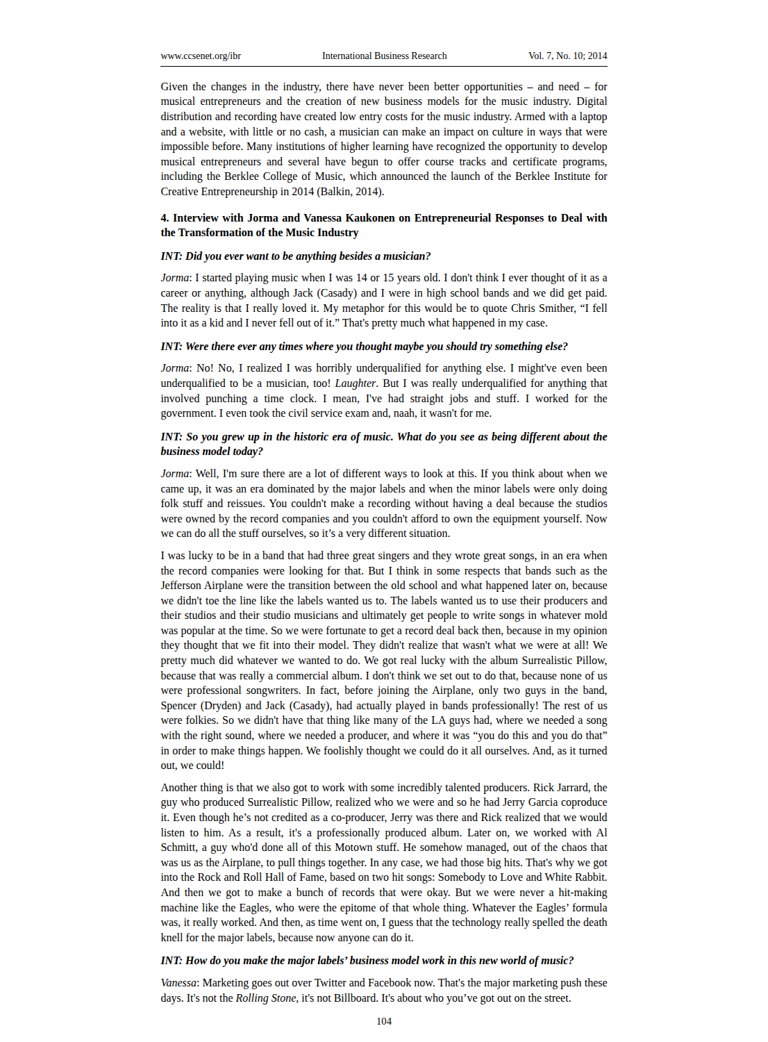www.ccsenet.org/ibr International Business Research Vol. 7, No. 10; 2014
Given the changes in the industry, there have never been better opportunities – and need – for musical entrepreneurs and the creation of new business models for the music industry. Digital distribution and recording have created low entry costs for the music industry. Armed with a laptop and a website, with little or no cash, a musician can make an impact on culture in ways that were impossible before. Many institutions of higher learning have recognized the opportunity to develop musical entrepreneurs and several have begun to offer course tracks and certificate programs, including the Berklee College of Music, which announced the launch of the Berklee Institute for Creative Entrepreneurship in 2014 (Balkin, 2014).
4. Interview with Jorma and Vanessa Kaukonen on Entrepreneurial Responses to Deal with the Transformation of the Music Industry
INT: Did you ever want to be anything besides a musician?
Jorma: I started playing music when I was 14 or 15 years old. I don't think I ever thought of it as a career or anything, although Jack (Casady) and I were in high school bands and we did get paid. The reality is that I really loved it. My metaphor for this would be to quote Chris Smither, “I fell into it as a kid and I never fell out of it.” That's pretty much what happened in my case.
INT: Were there ever any times where you thought maybe you should try something else?
Jorma: No! No, I realized I was horribly underqualified for anything else. I might've even been underqualified to be a musician, too! Laughter. But I was really underqualified for anything that involved punching a time clock. I mean, I've had straight jobs and stuff. I worked for the government. I even took the civil service exam and, naah, it wasn't for me.
INT: So you grew up in the historic era of music. What do you see as being different about the business model today?
Jorma: Well, I'm sure there are a lot of different ways to look at this. If you think about when we came up, it was an era dominated by the major labels and when the minor labels were only doing folk stuff and reissues. You couldn't make a recording without having a deal because the studios were owned by the record companies and you couldn't afford to own the equipment yourself. Now we can do all the stuff ourselves, so it’s a very different situation.
I was lucky to be in a band that had three great singers and they wrote great songs, in an era when the record companies were looking for that. But I think in some respects that bands such as the Jefferson Airplane were the transition between the old school and what happened later on, because we didn't toe the line like the labels wanted us to. The labels wanted us to use their producers and their studios and their studio musicians and ultimately get people to write songs in whatever mold was popular at the time. So we were fortunate to get a record deal back then, because in my opinion they thought that we fit into their model. They didn't realize that wasn't what we were at all! We pretty much did whatever we wanted to do. We got real lucky with the album Surrealistic Pillow, because that was really a commercial album. I don't think we set out to do that, because none of us were professional songwriters. In fact, before joining the Airplane, only two guys in the band, Spencer (Dryden) and Jack (Casady), had actually played in bands professionally! The rest of us were folkies. So we didn't have that thing like many of the LA guys had, where we needed a song with the right sound, where we needed a producer, and where it was “you do this and you do that” in order to make things happen. We foolishly thought we could do it all ourselves. And, as it turned out, we could!
Another thing is that we also got to work with some incredibly talented producers. Rick Jarrard, the guy who produced Surrealistic Pillow, realized who we were and so he had Jerry Garcia coproduce it. Even though he’s not credited as a co-producer, Jerry was there and Rick realized that we would listen to him. As a result, it's a professionally produced album. Later on, we worked with Al Schmitt, a guy who'd done all of this Motown stuff. He somehow managed, out of the chaos that was us as the Airplane, to pull things together. In any case, we had those big hits. That's why we got into the Rock and Roll Hall of Fame, based on two hit songs: Somebody to Love and White Rabbit. And then we got to make a bunch of records that were okay. But we were never a hit-making machine like the Eagles, who were the epitome of that whole thing. Whatever the Eagles’ formula was, it really worked. And then, as time went on, I guess that the technology really spelled the death knell for the major labels, because now anyone can do it.
INT: How do you make the major labels’ business model work in this new world of music?
Vanessa: Marketing goes out over Twitter and Facebook now. That's the major marketing push these days. It's not the Rolling Stone, it's not Billboard. It's about who you’ve got out on the street.
104